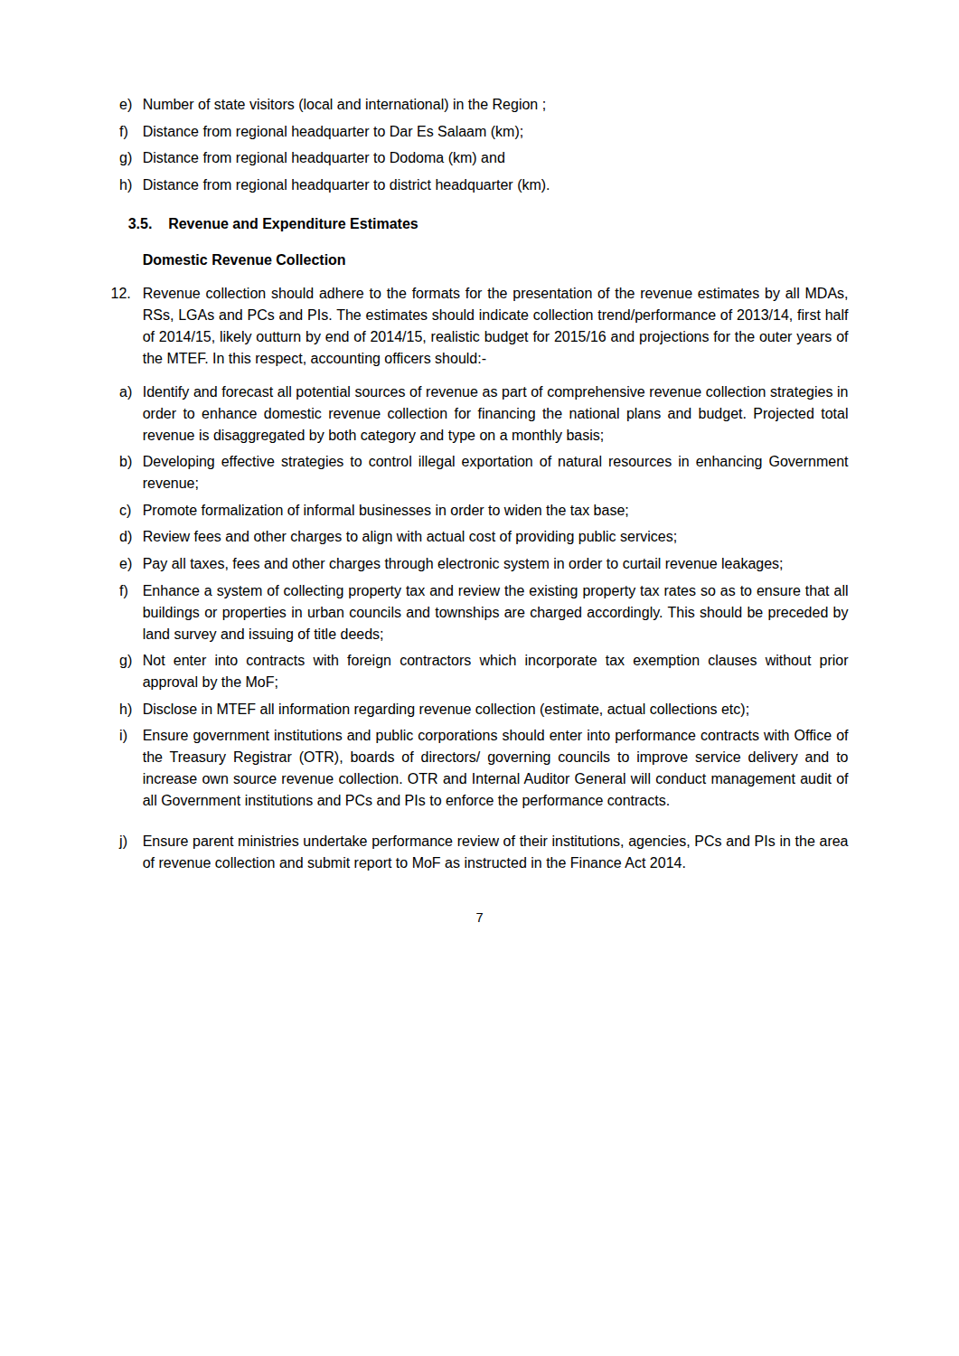e) Number of state visitors (local and international) in the Region ;
f) Distance from regional headquarter to Dar Es Salaam (km);
g) Distance from regional headquarter to Dodoma (km) and
h) Distance from regional headquarter to district headquarter (km).
3.5. Revenue and Expenditure Estimates
Domestic Revenue Collection
12. Revenue collection should adhere to the formats for the presentation of the revenue estimates by all MDAs, RSs, LGAs and PCs and PIs. The estimates should indicate collection trend/performance of 2013/14, first half of 2014/15, likely outturn by end of 2014/15, realistic budget for 2015/16 and projections for the outer years of the MTEF. In this respect, accounting officers should:-
a) Identify and forecast all potential sources of revenue as part of comprehensive revenue collection strategies in order to enhance domestic revenue collection for financing the national plans and budget. Projected total revenue is disaggregated by both category and type on a monthly basis;
b) Developing effective strategies to control illegal exportation of natural resources in enhancing Government revenue;
c) Promote formalization of informal businesses in order to widen the tax base;
d) Review fees and other charges to align with actual cost of providing public services;
e) Pay all taxes, fees and other charges through electronic system in order to curtail revenue leakages;
f) Enhance a system of collecting property tax and review the existing property tax rates so as to ensure that all buildings or properties in urban councils and townships are charged accordingly. This should be preceded by land survey and issuing of title deeds;
g) Not enter into contracts with foreign contractors which incorporate tax exemption clauses without prior approval by the MoF;
h) Disclose in MTEF all information regarding revenue collection (estimate, actual collections etc);
i) Ensure government institutions and public corporations should enter into performance contracts with Office of the Treasury Registrar (OTR), boards of directors/ governing councils to improve service delivery and to increase own source revenue collection. OTR and Internal Auditor General will conduct management audit of all Government institutions and PCs and PIs to enforce the performance contracts.
j) Ensure parent ministries undertake performance review of their institutions, agencies, PCs and PIs in the area of revenue collection and submit report to MoF as instructed in the Finance Act 2014.
7